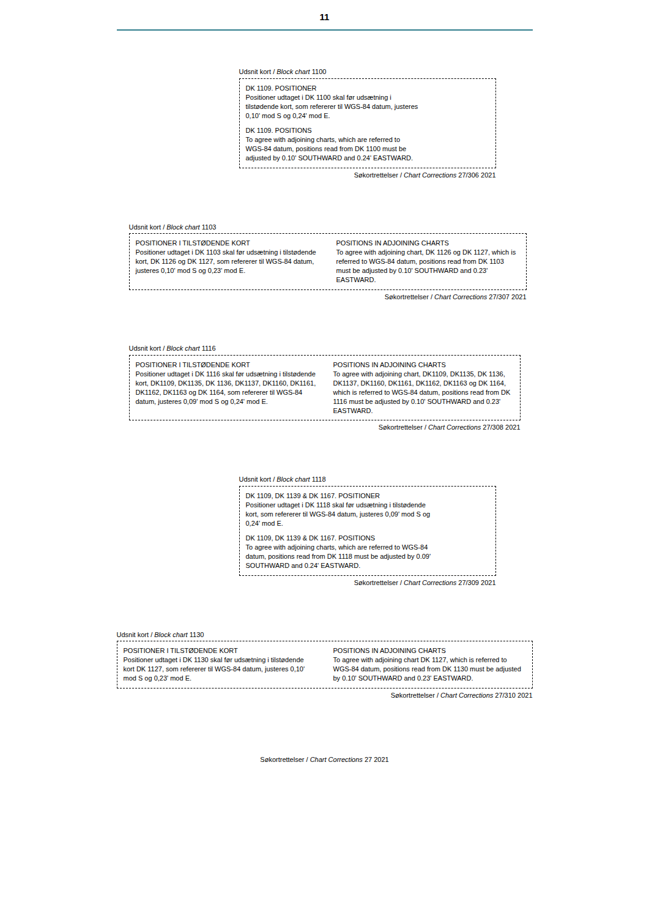11
Udsnit kort / Block chart 1100
DK 1109. POSITIONER
Positioner udtaget i DK 1100 skal før udsætning i
tilstødende kort, som refererer til WGS-84 datum, justeres
0,10' mod S og 0,24' mod E.
DK 1109. POSITIONS
To agree with adjoining charts, which are referred to
WGS-84 datum, positions read from DK 1100 must be
adjusted by 0.10' SOUTHWARD and 0.24' EASTWARD.
Søkortrettelser / Chart Corrections 27/306 2021
Udsnit kort / Block chart 1103
POSITIONER I TILSTØDENDE KORT
Positioner udtaget i DK 1103 skal før udsætning i tilstødende kort, DK 1126 og DK 1127, som refererer til WGS-84 datum, justeres 0,10' mod S og 0,23' mod E.
POSITIONS IN ADJOINING CHARTS
To agree with adjoining chart, DK 1126 og DK 1127, which is referred to WGS-84 datum, positions read from DK 1103 must be adjusted by 0.10' SOUTHWARD and 0.23' EASTWARD.
Søkortrettelser / Chart Corrections 27/307 2021
Udsnit kort / Block chart 1116
POSITIONER I TILSTØDENDE KORT
Positioner udtaget i DK 1116 skal før udsætning i tilstødende kort, DK1109, DK1135, DK 1136, DK1137, DK1160, DK1161, DK1162, DK1163 og DK 1164, som refererer til WGS-84 datum, justeres 0,09' mod S og 0,24' mod E.
POSITIONS IN ADJOINING CHARTS
To agree with adjoining chart, DK1109, DK1135, DK 1136, DK1137, DK1160, DK1161, DK1162, DK1163 og DK 1164, which is referred to WGS-84 datum, positions read from DK 1116 must be adjusted by 0.10' SOUTHWARD and 0.23' EASTWARD.
Søkortrettelser / Chart Corrections 27/308 2021
Udsnit kort / Block chart 1118
DK 1109, DK 1139 & DK 1167. POSITIONER
Positioner udtaget i DK 1118 skal før udsætning i tilstødende
kort, som refererer til WGS-84 datum, justeres 0,09' mod S og
0,24' mod E.
DK 1109, DK 1139 & DK 1167. POSITIONS
To agree with adjoining charts, which are referred to WGS-84
datum, positions read from DK 1118 must be adjusted by 0.09'
SOUTHWARD and 0.24' EASTWARD.
Søkortrettelser / Chart Corrections 27/309 2021
Udsnit kort / Block chart 1130
POSITIONER I TILSTØDENDE KORT
Positioner udtaget i DK 1130 skal før udsætning i tilstødende kort DK 1127, som refererer til WGS-84 datum, justeres 0,10' mod S og 0,23' mod E.
POSITIONS IN ADJOINING CHARTS
To agree with adjoining chart DK 1127, which is referred to WGS-84 datum, positions read from DK 1130 must be adjusted by 0.10' SOUTHWARD and 0.23' EASTWARD.
Søkortrettelser / Chart Corrections 27/310 2021
Søkortrettelser / Chart Corrections 27 2021